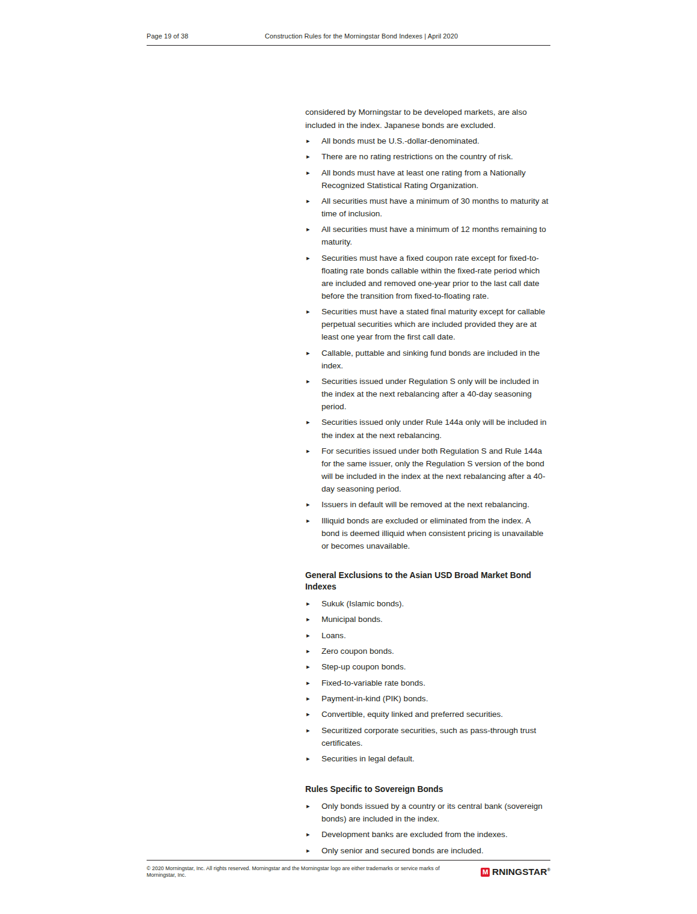Page 19 of 38
Construction Rules for the Morningstar Bond Indexes | April 2020
considered by Morningstar to be developed markets, are also included in the index. Japanese bonds are excluded.
All bonds must be U.S.-dollar-denominated.
There are no rating restrictions on the country of risk.
All bonds must have at least one rating from a Nationally Recognized Statistical Rating Organization.
All securities must have a minimum of 30 months to maturity at time of inclusion.
All securities must have a minimum of 12 months remaining to maturity.
Securities must have a fixed coupon rate except for fixed-to-floating rate bonds callable within the fixed-rate period which are included and removed one-year prior to the last call date before the transition from fixed-to-floating rate.
Securities must have a stated final maturity except for callable perpetual securities which are included provided they are at least one year from the first call date.
Callable, puttable and sinking fund bonds are included in the index.
Securities issued under Regulation S only will be included in the index at the next rebalancing after a 40-day seasoning period.
Securities issued only under Rule 144a only will be included in the index at the next rebalancing.
For securities issued under both Regulation S and Rule 144a for the same issuer, only the Regulation S version of the bond will be included in the index at the next rebalancing after a 40-day seasoning period.
Issuers in default will be removed at the next rebalancing.
Illiquid bonds are excluded or eliminated from the index. A bond is deemed illiquid when consistent pricing is unavailable or becomes unavailable.
General Exclusions to the Asian USD Broad Market Bond Indexes
Sukuk (Islamic bonds).
Municipal bonds.
Loans.
Zero coupon bonds.
Step-up coupon bonds.
Fixed-to-variable rate bonds.
Payment-in-kind (PIK) bonds.
Convertible, equity linked and preferred securities.
Securitized corporate securities, such as pass-through trust certificates.
Securities in legal default.
Rules Specific to Sovereign Bonds
Only bonds issued by a country or its central bank (sovereign bonds) are included in the index.
Development banks are excluded from the indexes.
Only senior and secured bonds are included.
© 2020 Morningstar, Inc. All rights reserved. Morningstar and the Morningstar logo are either trademarks or service marks of Morningstar, Inc.
RNINGSTAR®